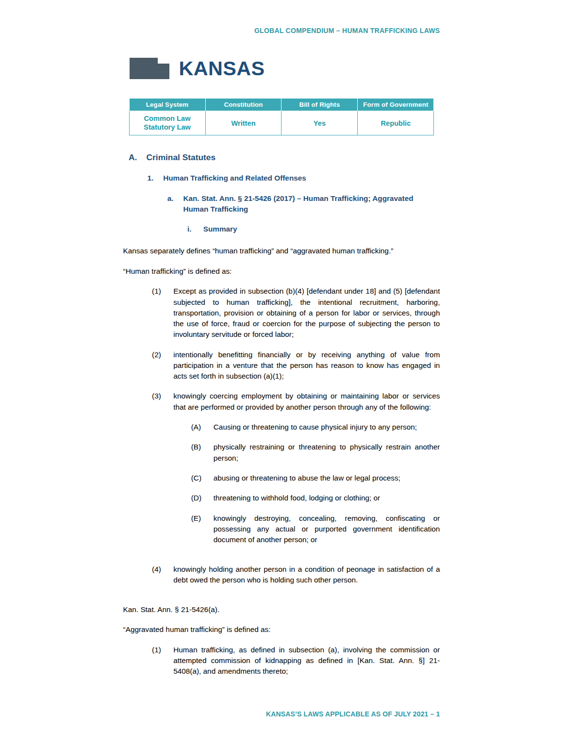GLOBAL COMPENDIUM – HUMAN TRAFFICKING LAWS
KANSAS
| Legal System | Constitution | Bill of Rights | Form of Government |
| --- | --- | --- | --- |
| Common Law Statutory Law | Written | Yes | Republic |
A. Criminal Statutes
1. Human Trafficking and Related Offenses
a. Kan. Stat. Ann. § 21-5426 (2017) – Human Trafficking; Aggravated Human Trafficking
i. Summary
Kansas separately defines “human trafficking” and “aggravated human trafficking.”
“Human trafficking” is defined as:
(1) Except as provided in subsection (b)(4) [defendant under 18] and (5) [defendant subjected to human trafficking], the intentional recruitment, harboring, transportation, provision or obtaining of a person for labor or services, through the use of force, fraud or coercion for the purpose of subjecting the person to involuntary servitude or forced labor;
(2) intentionally benefitting financially or by receiving anything of value from participation in a venture that the person has reason to know has engaged in acts set forth in subsection (a)(1);
(3)
knowingly coercing employment by obtaining or maintaining labor or services that are performed or provided by another person through any of the following:
(A) Causing or threatening to cause physical injury to any person;
(B) physically restraining or threatening to physically restrain another person;
(C) abusing or threatening to abuse the law or legal process;
(D) threatening to withhold food, lodging or clothing; or
(E) knowingly destroying, concealing, removing, confiscating or possessing any actual or purported government identification document of another person; or
(4) knowingly holding another person in a condition of peonage in satisfaction of a debt owed the person who is holding such other person.
Kan. Stat. Ann. § 21-5426(a).
“Aggravated human trafficking” is defined as:
(1) Human trafficking, as defined in subsection (a), involving the commission or attempted commission of kidnapping as defined in [Kan. Stat. Ann. §] 21-5408(a), and amendments thereto;
KANSAS’S LAWS APPLICABLE AS OF JULY 2021 – 1